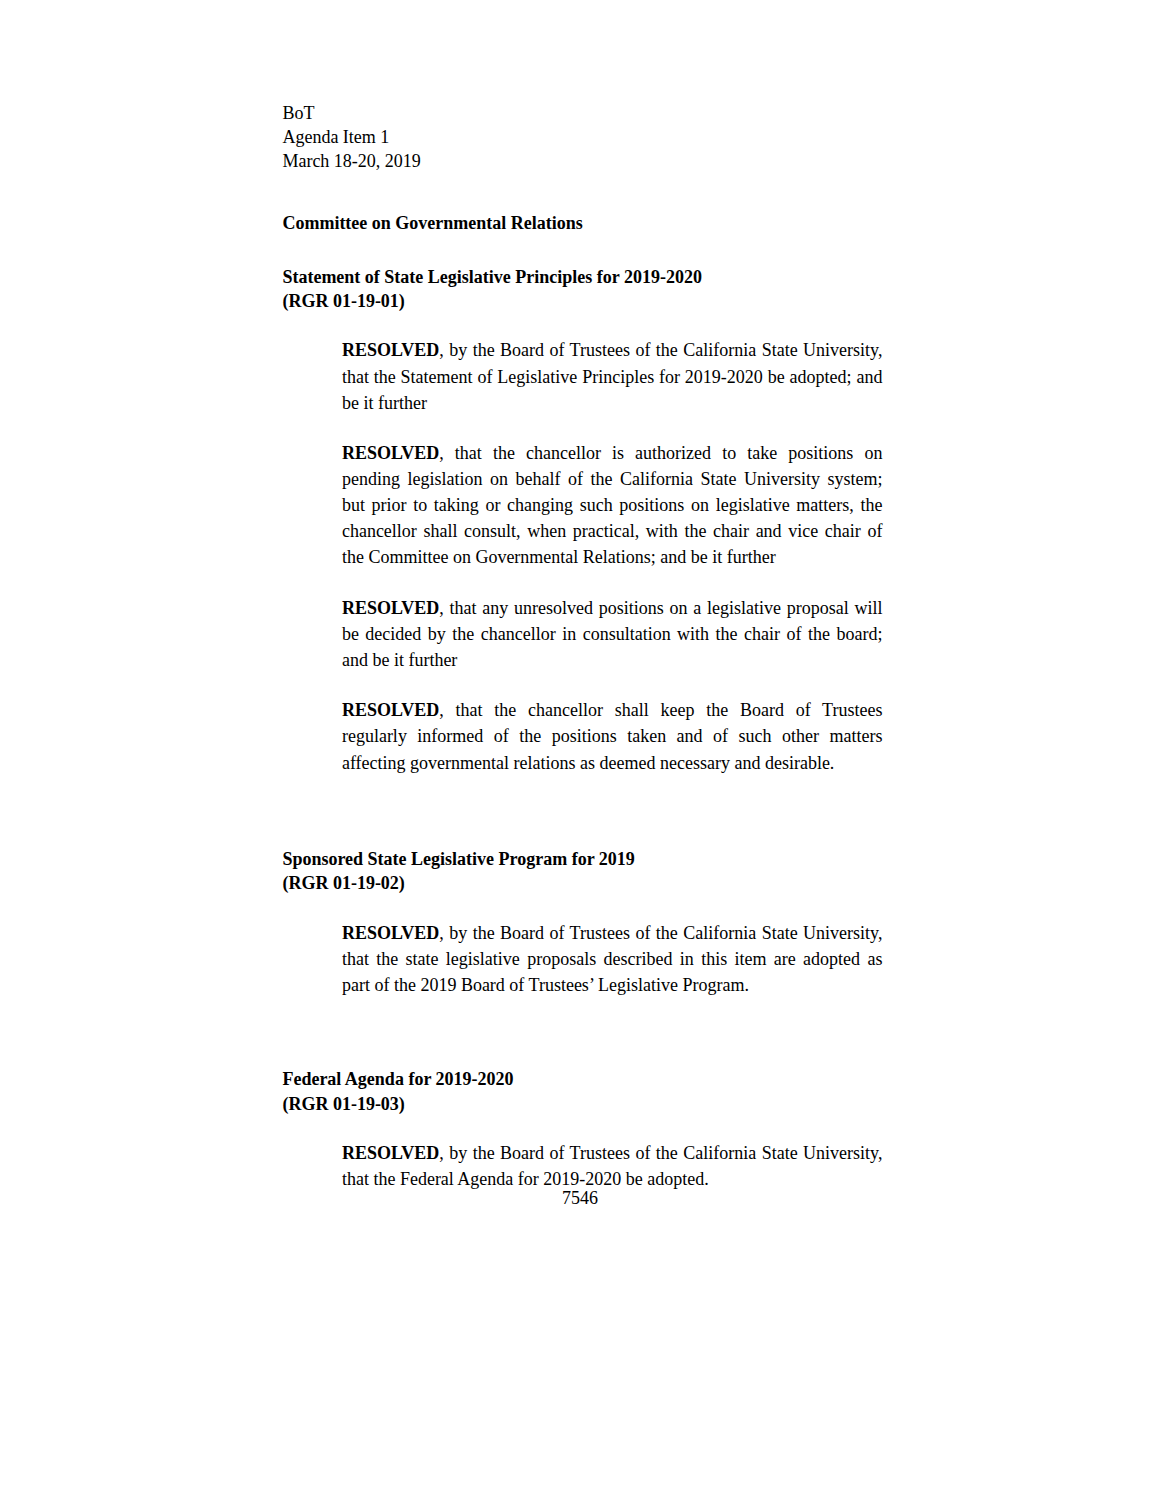BoT
Agenda Item 1
March 18-20, 2019
Committee on Governmental Relations
Statement of State Legislative Principles for 2019-2020
(RGR 01-19-01)
Resolved, by the Board of Trustees of the California State University, that the Statement of Legislative Principles for 2019-2020 be adopted; and be it further
Resolved, that the chancellor is authorized to take positions on pending legislation on behalf of the California State University system; but prior to taking or changing such positions on legislative matters, the chancellor shall consult, when practical, with the chair and vice chair of the Committee on Governmental Relations; and be it further
Resolved, that any unresolved positions on a legislative proposal will be decided by the chancellor in consultation with the chair of the board; and be it further
Resolved, that the chancellor shall keep the Board of Trustees regularly informed of the positions taken and of such other matters affecting governmental relations as deemed necessary and desirable.
Sponsored State Legislative Program for 2019
(RGR 01-19-02)
Resolved, by the Board of Trustees of the California State University, that the state legislative proposals described in this item are adopted as part of the 2019 Board of Trustees’ Legislative Program.
Federal Agenda for 2019-2020
(RGR 01-19-03)
Resolved, by the Board of Trustees of the California State University, that the Federal Agenda for 2019-2020 be adopted.
7546